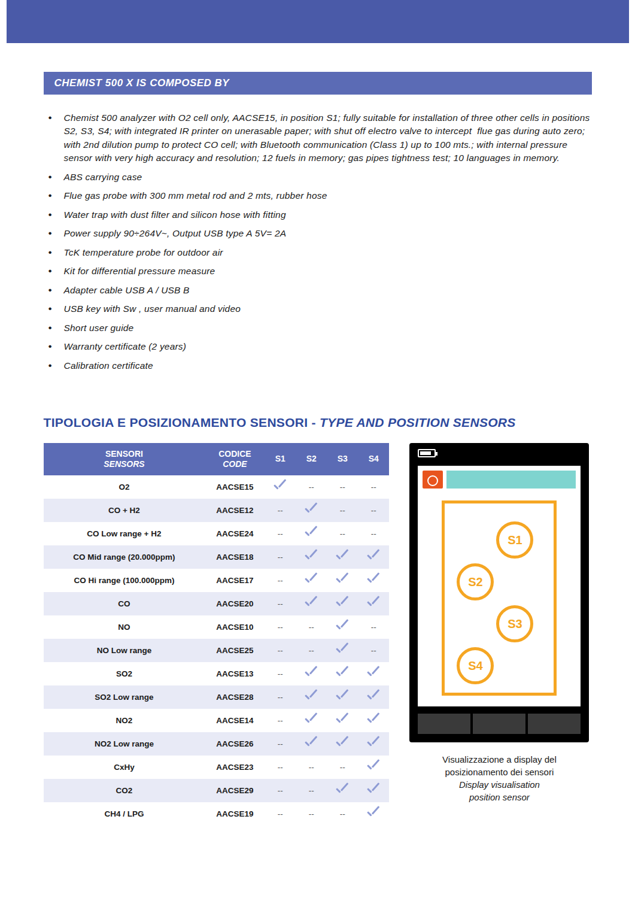CHEMIST 500 X IS COMPOSED BY
Chemist 500 analyzer with O2 cell only, AACSE15, in position S1; fully suitable for installation of three other cells in positions S2, S3, S4; with integrated IR printer on unerasable paper; with shut off electro valve to intercept flue gas during auto zero; with 2nd dilution pump to protect CO cell; with Bluetooth communication (Class 1) up to 100 mts.; with internal pressure sensor with very high accuracy and resolution; 12 fuels in memory; gas pipes tightness test; 10 languages in memory.
ABS carrying case
Flue gas probe with 300 mm metal rod and 2 mts, rubber hose
Water trap with dust filter and silicon hose with fitting
Power supply 90÷264V~, Output USB type A 5V= 2A
TcK temperature probe for outdoor air
Kit for differential pressure measure
Adapter cable USB A / USB B
USB key with Sw , user manual and video
Short user guide
Warranty certificate (2 years)
Calibration certificate
TIPOLOGIA E POSIZIONAMENTO SENSORI - TYPE AND POSITION SENSORS
| SENSORI SENSORS | CODICE CODE | S1 | S2 | S3 | S4 |
| --- | --- | --- | --- | --- | --- |
| O2 | AACSE15 | | -- | -- | -- |
| CO + H2 | AACSE12 | -- | | -- | -- |
| CO Low range + H2 | AACSE24 | -- | | -- | -- |
| CO Mid range (20.000ppm) | AACSE18 | -- | | | |
| CO Hi range (100.000ppm) | AACSE17 | -- | | | |
| CO | AACSE20 | -- | | | |
| NO | AACSE10 | -- | -- | | -- |
| NO Low range | AACSE25 | -- | -- | | -- |
| SO2 | AACSE13 | -- | | | |
| SO2 Low range | AACSE28 | -- | | | |
| NO2 | AACSE14 | -- | | | |
| NO2 Low range | AACSE26 | -- | | | |
| CxHy | AACSE23 | -- | -- | -- | |
| CO2 | AACSE29 | -- | -- | | |
| CH4 / LPG | AACSE19 | -- | -- | -- | |
S1
S2
S3
S4
Visualizzazione a display del
posizionamento dei sensori
Display visualisation
position sensor